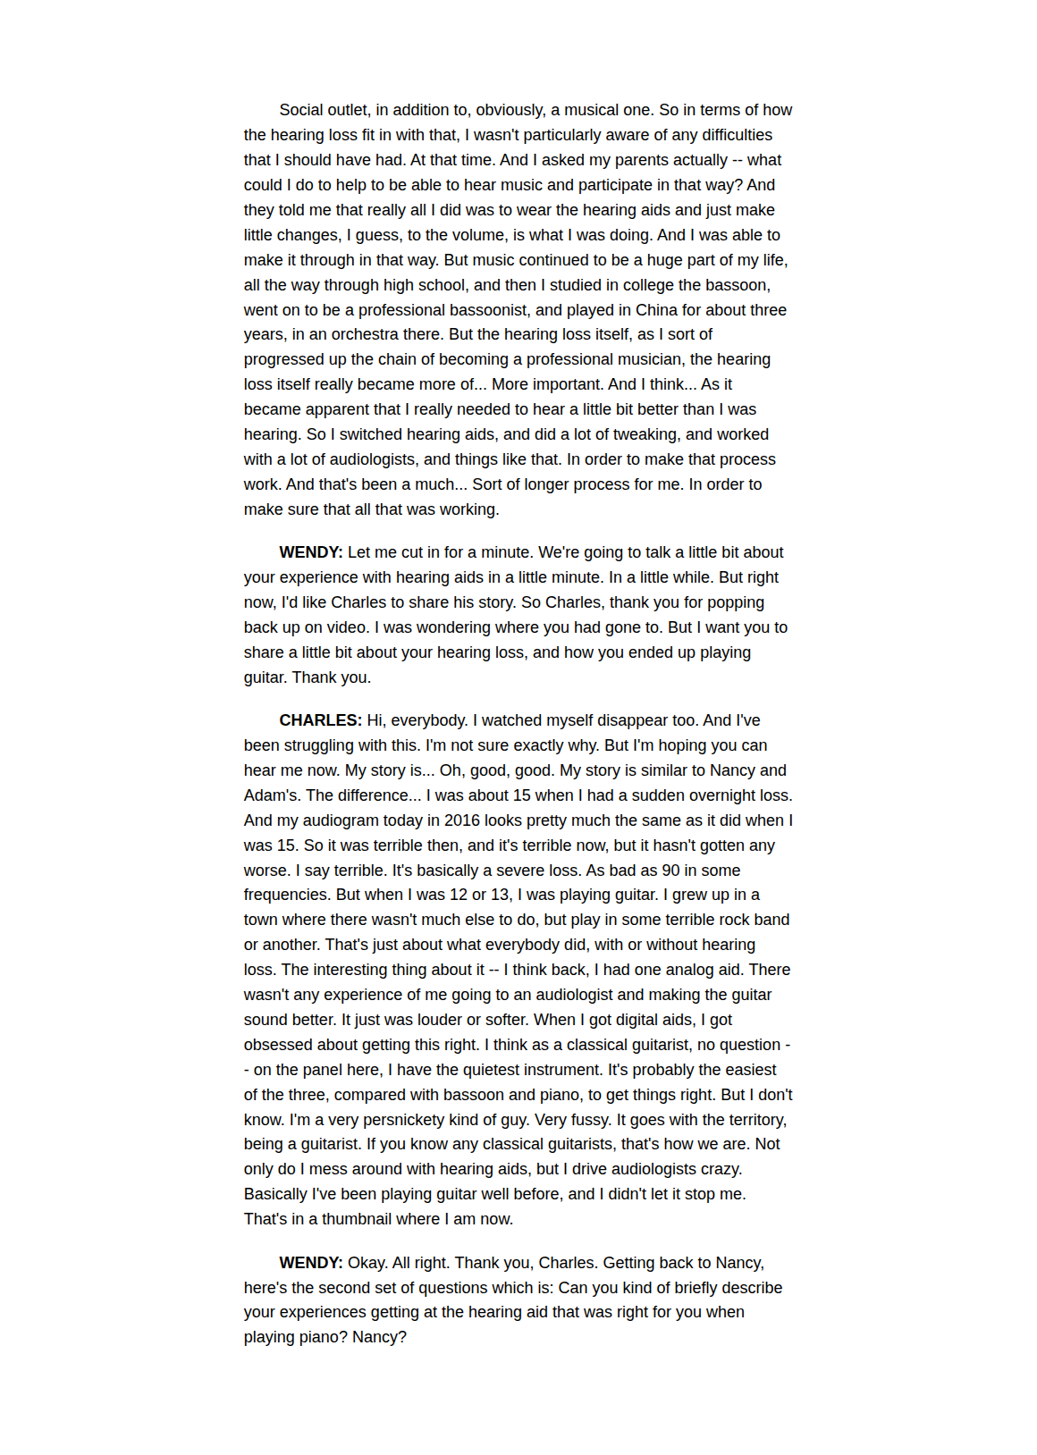Social outlet, in addition to, obviously, a musical one. So in terms of how the hearing loss fit in with that, I wasn't particularly aware of any difficulties that I should have had. At that time. And I asked my parents actually -- what could I do to help to be able to hear music and participate in that way? And they told me that really all I did was to wear the hearing aids and just make little changes, I guess, to the volume, is what I was doing. And I was able to make it through in that way. But music continued to be a huge part of my life, all the way through high school, and then I studied in college the bassoon, went on to be a professional bassoonist, and played in China for about three years, in an orchestra there. But the hearing loss itself, as I sort of progressed up the chain of becoming a professional musician, the hearing loss itself really became more of... More important. And I think... As it became apparent that I really needed to hear a little bit better than I was hearing. So I switched hearing aids, and did a lot of tweaking, and worked with a lot of audiologists, and things like that. In order to make that process work. And that's been a much... Sort of longer process for me. In order to make sure that all that was working.
WENDY: Let me cut in for a minute. We're going to talk a little bit about your experience with hearing aids in a little minute. In a little while. But right now, I'd like Charles to share his story. So Charles, thank you for popping back up on video. I was wondering where you had gone to. But I want you to share a little bit about your hearing loss, and how you ended up playing guitar. Thank you.
CHARLES: Hi, everybody. I watched myself disappear too. And I've been struggling with this. I'm not sure exactly why. But I'm hoping you can hear me now. My story is... Oh, good, good. My story is similar to Nancy and Adam's. The difference... I was about 15 when I had a sudden overnight loss. And my audiogram today in 2016 looks pretty much the same as it did when I was 15. So it was terrible then, and it's terrible now, but it hasn't gotten any worse. I say terrible. It's basically a severe loss. As bad as 90 in some frequencies. But when I was 12 or 13, I was playing guitar. I grew up in a town where there wasn't much else to do, but play in some terrible rock band or another. That's just about what everybody did, with or without hearing loss. The interesting thing about it -- I think back, I had one analog aid. There wasn't any experience of me going to an audiologist and making the guitar sound better. It just was louder or softer. When I got digital aids, I got obsessed about getting this right. I think as a classical guitarist, no question -- on the panel here, I have the quietest instrument. It's probably the easiest of the three, compared with bassoon and piano, to get things right. But I don't know. I'm a very persnickety kind of guy. Very fussy. It goes with the territory, being a guitarist. If you know any classical guitarists, that's how we are. Not only do I mess around with hearing aids, but I drive audiologists crazy. Basically I've been playing guitar well before, and I didn't let it stop me. That's in a thumbnail where I am now.
WENDY: Okay. All right. Thank you, Charles. Getting back to Nancy, here's the second set of questions which is: Can you kind of briefly describe your experiences getting at the hearing aid that was right for you when playing piano? Nancy?